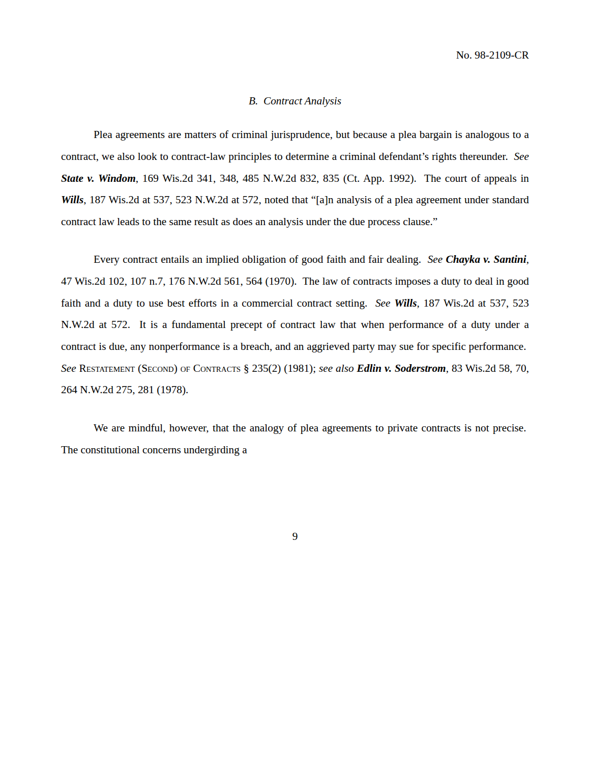No. 98-2109-CR
B. Contract Analysis
Plea agreements are matters of criminal jurisprudence, but because a plea bargain is analogous to a contract, we also look to contract-law principles to determine a criminal defendant’s rights thereunder. See State v. Windom, 169 Wis.2d 341, 348, 485 N.W.2d 832, 835 (Ct. App. 1992). The court of appeals in Wills, 187 Wis.2d at 537, 523 N.W.2d at 572, noted that “[a]n analysis of a plea agreement under standard contract law leads to the same result as does an analysis under the due process clause.”
Every contract entails an implied obligation of good faith and fair dealing. See Chayka v. Santini, 47 Wis.2d 102, 107 n.7, 176 N.W.2d 561, 564 (1970). The law of contracts imposes a duty to deal in good faith and a duty to use best efforts in a commercial contract setting. See Wills, 187 Wis.2d at 537, 523 N.W.2d at 572. It is a fundamental precept of contract law that when performance of a duty under a contract is due, any nonperformance is a breach, and an aggrieved party may sue for specific performance. See Restatement (Second) of Contracts § 235(2) (1981); see also Edlin v. Soderstrom, 83 Wis.2d 58, 70, 264 N.W.2d 275, 281 (1978).
We are mindful, however, that the analogy of plea agreements to private contracts is not precise. The constitutional concerns undergirding a
9